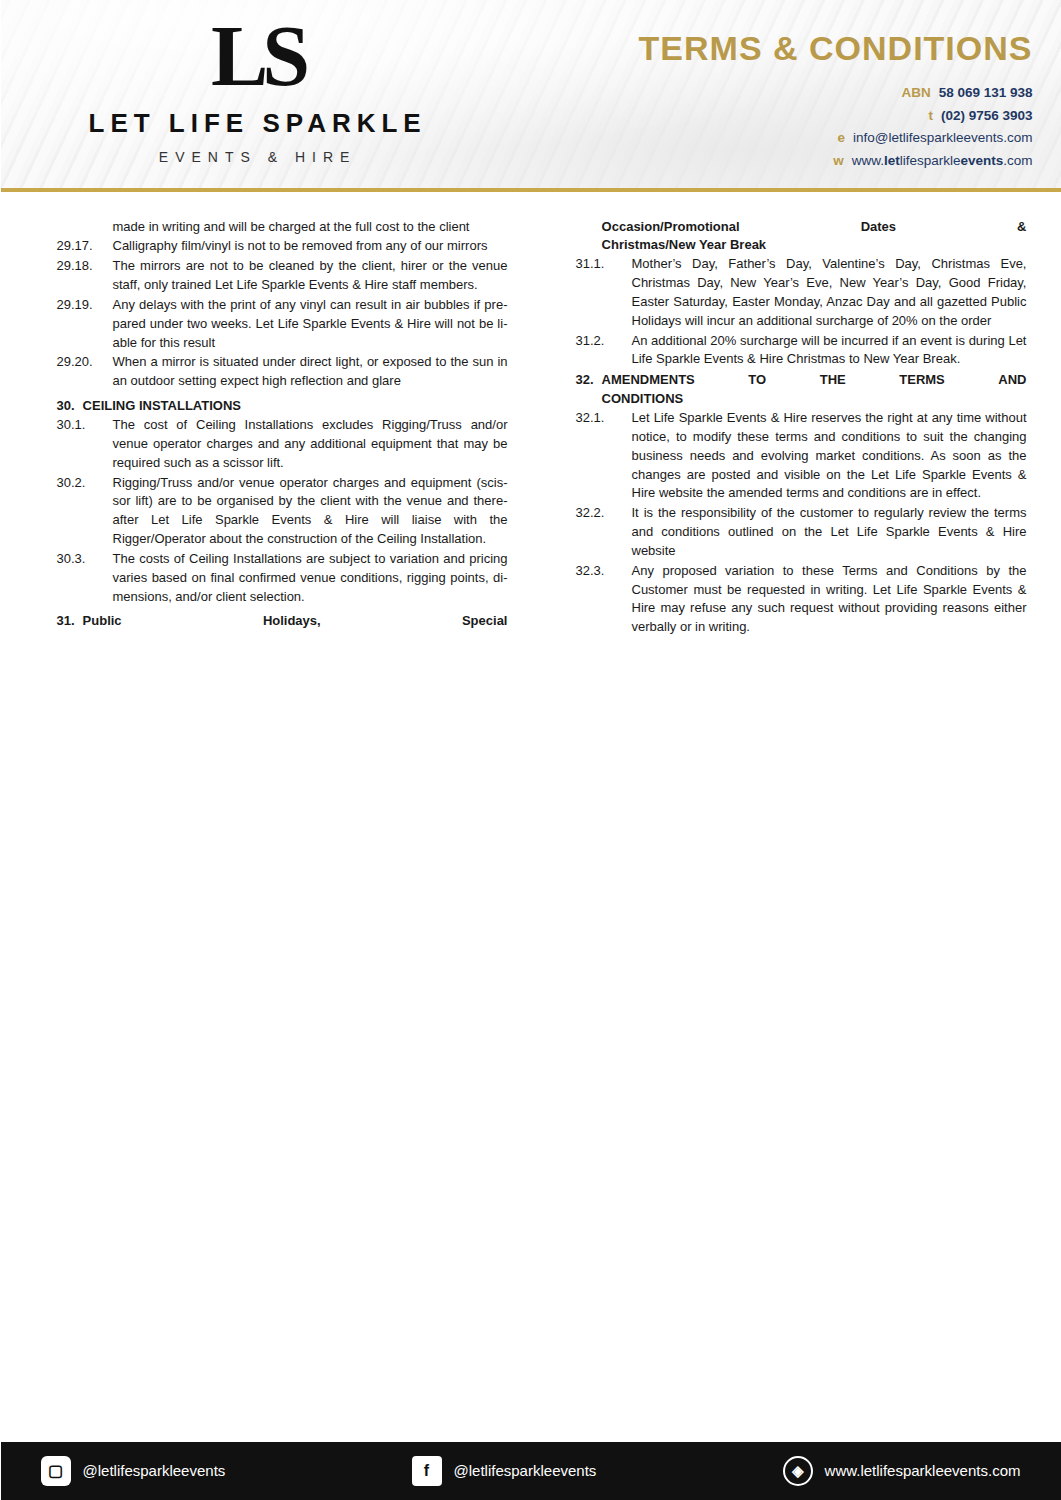LS
LET LIFE SPARKLE
EVENTS & HIRE
Terms & Conditions
ABN 58 069 131 938
t(02) 9756 3903
einfo@letlifesparkleevents.com
wwww.letlifesparkleevents.com
made in writing and will be charged at the full cost to the client
29.17. Calligraphy film/vinyl is not to be removed from any of our mirrors
29.18. The mirrors are not to be cleaned by the client, hirer or the venue staff, only trained Let Life Sparkle Events & Hire staff members.
29.19. Any delays with the print of any vinyl can result in air bubbles if prepared under two weeks. Let Life Sparkle Events & Hire will not be liable for this result
29.20. When a mirror is situated under direct light, or exposed to the sun in an outdoor setting expect high reflection and glare
30. CEILING INSTALLATIONS
30.1. The cost of Ceiling Installations excludes Rigging/Truss and/or venue operator charges and any additional equipment that may be required such as a scissor lift.
30.2. Rigging/Truss and/or venue operator charges and equipment (scissor lift) are to be organised by the client with the venue and thereafter Let Life Sparkle Events & Hire will liaise with the Rigger/Operator about the construction of the Ceiling Installation.
30.3. The costs of Ceiling Installations are subject to variation and pricing varies based on final confirmed venue conditions, rigging points, dimensions, and/or client selection.
31. Public Holidays, Special Occasion/Promotional Dates& Christmas/New Year Break
31.1. Mother’s Day, Father’s Day, Valentine’s Day, Christmas Eve, Christmas Day, New Year’s Eve, New Year’s Day, Good Friday, Easter Saturday, Easter Monday, Anzac Day and all gazetted Public Holidays will incur an additional surcharge of 20% on the order
31.2. An additional 20% surcharge will be incurred if an event is during Let Life Sparkle Events & Hire Christmas to New Year Break.
32. AMENDMENTS TO THE TERMS AND CONDITIONS
32.1. Let Life Sparkle Events & Hire reserves the right at any time without notice, to modify these terms and conditions to suit the changing business needs and evolving market conditions. As soon as the changes are posted and visible on the Let Life Sparkle Events & Hire website the amended terms and conditions are in effect.
32.2. It is the responsibility of the customer to regularly review the terms and conditions outlined on the Let Life Sparkle Events & Hire website
32.3. Any proposed variation to these Terms and Conditions by the Customer must be requested in writing. Let Life Sparkle Events & Hire may refuse any such request without providing reasons either verbally or in writing.
▢@letlifesparkleevents
f@letlifesparkleevents
◈www.letlifesparkleevents.com